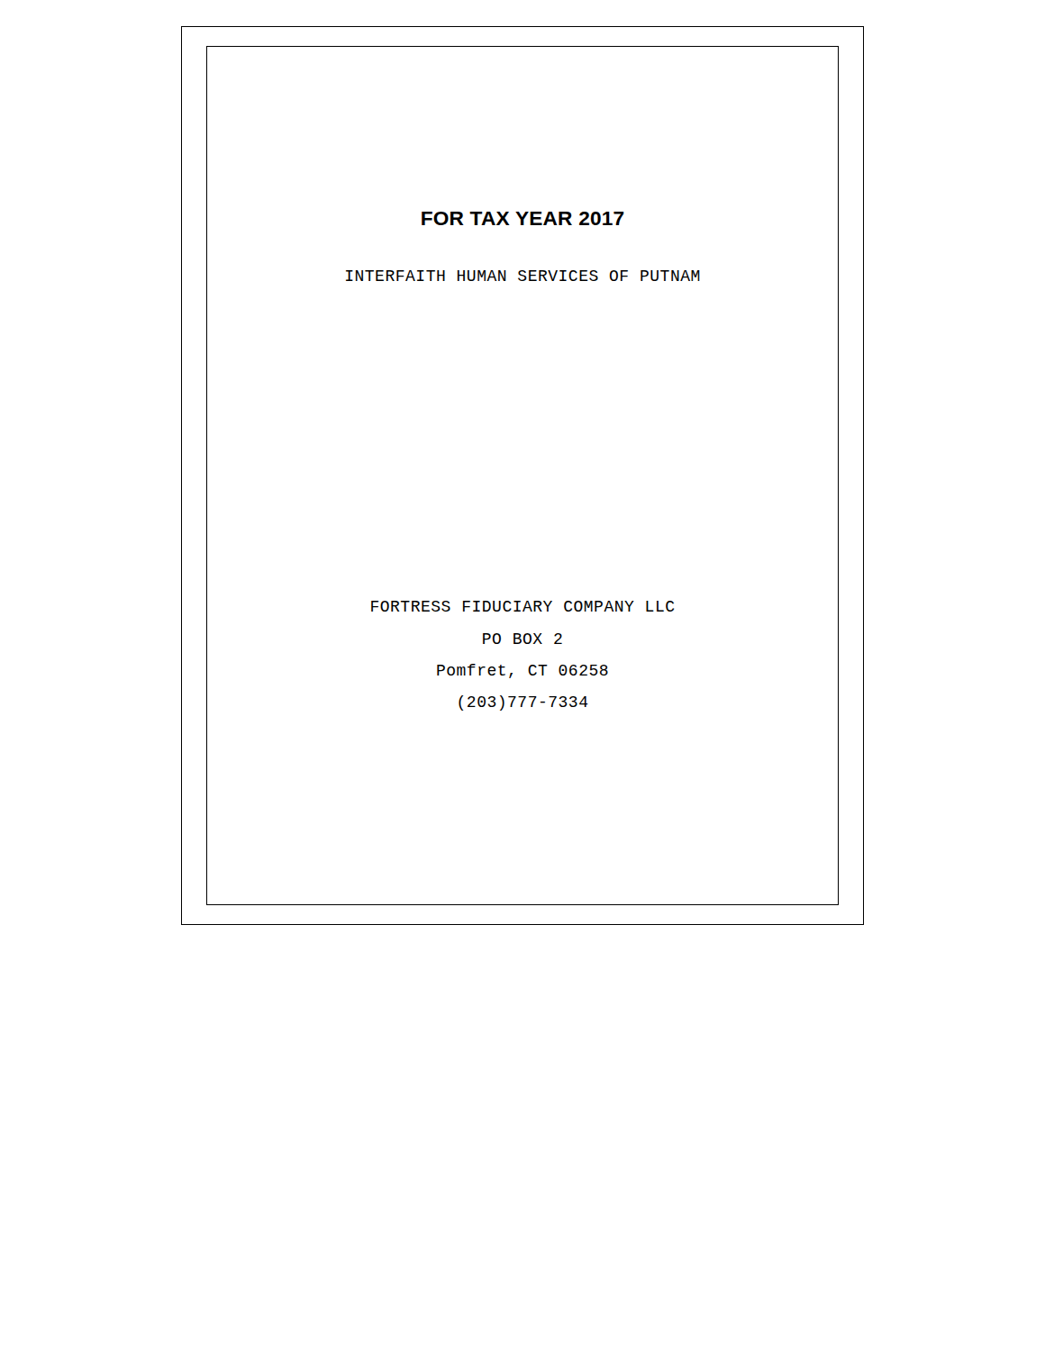FOR TAX YEAR 2017
INTERFAITH HUMAN SERVICES OF PUTNAM
FORTRESS FIDUCIARY COMPANY LLC
PO BOX 2
Pomfret, CT 06258
(203)777-7334